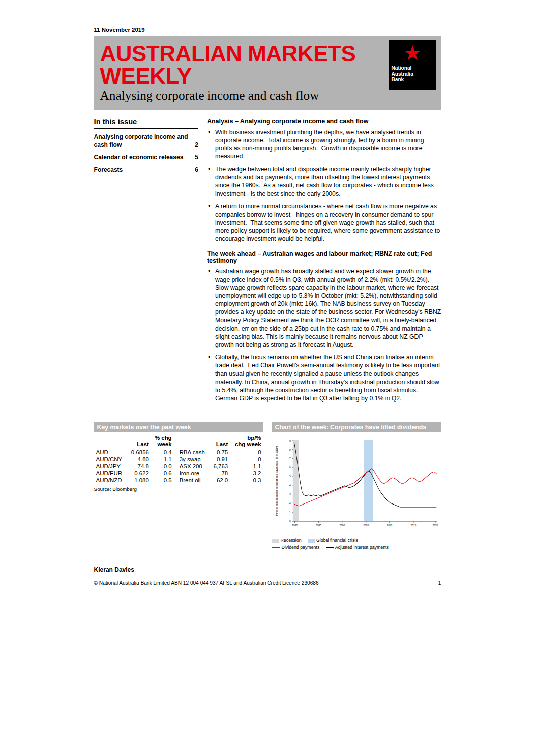11 November 2019
AUSTRALIAN MARKETS WEEKLY
Analysing corporate income and cash flow
★ National
Australia
Bank
In this issue
Analysing corporate income and cash flow 2
Calendar of economic releases 5
Forecasts 6
Analysis – Analysing corporate income and cash flow
With business investment plumbing the depths, we have analysed trends in corporate income. Total income is growing strongly, led by a boom in mining profits as non-mining profits languish. Growth in disposable income is more measured.
The wedge between total and disposable income mainly reflects sharply higher dividends and tax payments, more than offsetting the lowest interest payments since the 1960s. As a result, net cash flow for corporates - which is income less investment - is the best since the early 2000s.
A return to more normal circumstances - where net cash flow is more negative as companies borrow to invest - hinges on a recovery in consumer demand to spur investment. That seems some time off given wage growth has stalled, such that more policy support is likely to be required, where some government assistance to encourage investment would be helpful.
The week ahead – Australian wages and labour market; RBNZ rate cut; Fed testimony
Australian wage growth has broadly stalled and we expect slower growth in the wage price index of 0.5% in Q3, with annual growth of 2.2% (mkt: 0.5%/2.2%). Slow wage growth reflects spare capacity in the labour market, where we forecast unemployment will edge up to 5.3% in October (mkt: 5.2%), notwithstanding solid employment growth of 20k (mkt: 16k). The NAB business survey on Tuesday provides a key update on the state of the business sector. For Wednesday's RBNZ Monetary Policy Statement we think the OCR committee will, in a finely-balanced decision, err on the side of a 25bp cut in the cash rate to 0.75% and maintain a slight easing bias. This is mainly because it remains nervous about NZ GDP growth not being as strong as it forecast in August.
Globally, the focus remains on whether the US and China can finalise an interim trade deal. Fed Chair Powell's semi-annual testimony is likely to be less important than usual given he recently signalled a pause unless the outlook changes materially. In China, annual growth in Thursday's industrial production should slow to 5.4%, although the construction sector is benefiting from fiscal stimulus. German GDP is expected to be flat in Q3 after falling by 0.1% in Q2.
Key markets over the past week
| | Last | % chg week | | Last | bp/% chg week |
| --- | --- | --- | --- | --- | --- |
| AUD | 0.6856 | -0.4 | RBA cash | 0.75 | 0 |
| AUD/CNY | 4.80 | -1.1 | 3y swap | 0.91 | 0 |
| AUD/JPY | 74.8 | 0.0 | ASX 200 | 6,763 | 1.1 |
| AUD/EUR | 0.622 | 0.6 | Iron ore | 78 | -3.2 |
| AUD/NZD | 1.080 | 0.5 | Brent oil | 62.0 | -0.3 |
Source: Bloomberg
Chart of the week: Corporates have lifted dividends
0 1 2 3 4 5 6 7 8 9 1990 1995 2000 2005 2010 2015 2020 Private non-financial corporations payments (% of GDP)
Recession Global financial crisis
Dividend payments Adjusted interest payments
Kieran Davies
© National Australia Bank Limited ABN 12 004 044 937 AFSL and Australian Credit Licence 230686 1